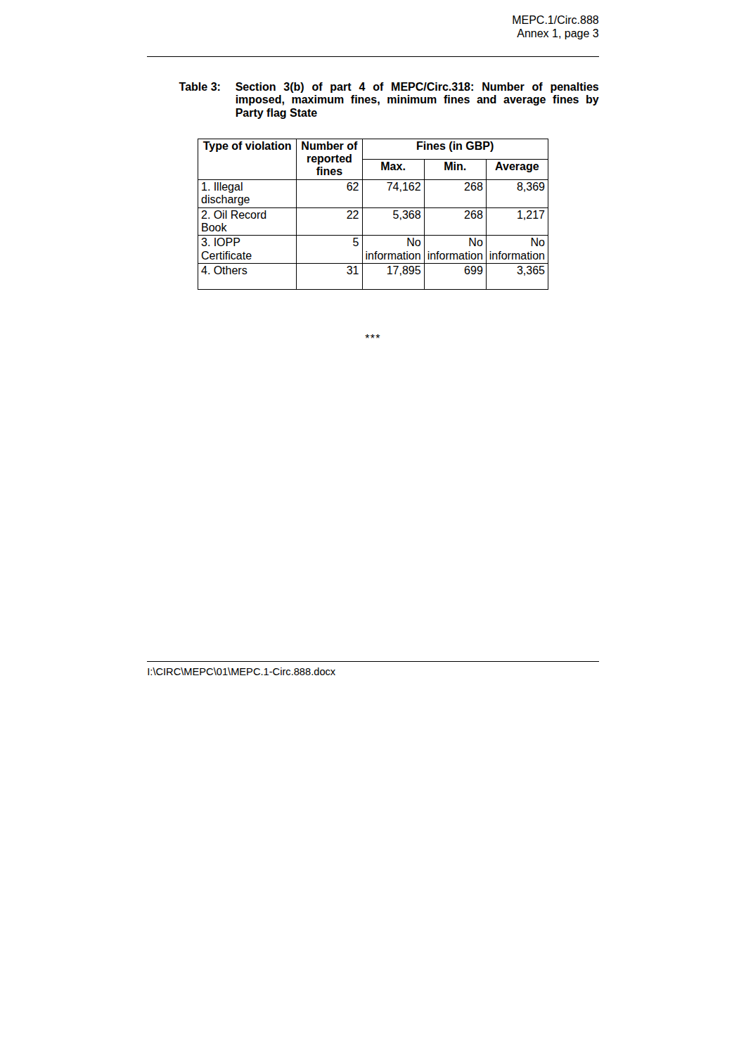MEPC.1/Circ.888
Annex 1, page 3
Table 3: Section 3(b) of part 4 of MEPC/Circ.318: Number of penalties imposed, maximum fines, minimum fines and average fines by Party flag State
| Type of violation | Number of reported fines | Fines (in GBP) |
| --- | --- | --- |
| Max. | Min. | Average |
| 1. Illegal discharge | 62 | 74,162 | 268 | 8,369 |
| 2. Oil Record Book | 22 | 5,368 | 268 | 1,217 |
| 3. IOPP Certificate | 5 | No information | No information | No information |
| 4. Others | 31 | 17,895 | 699 | 3,365 |
***
I:\CIRC\MEPC\01\MEPC.1-Circ.888.docx